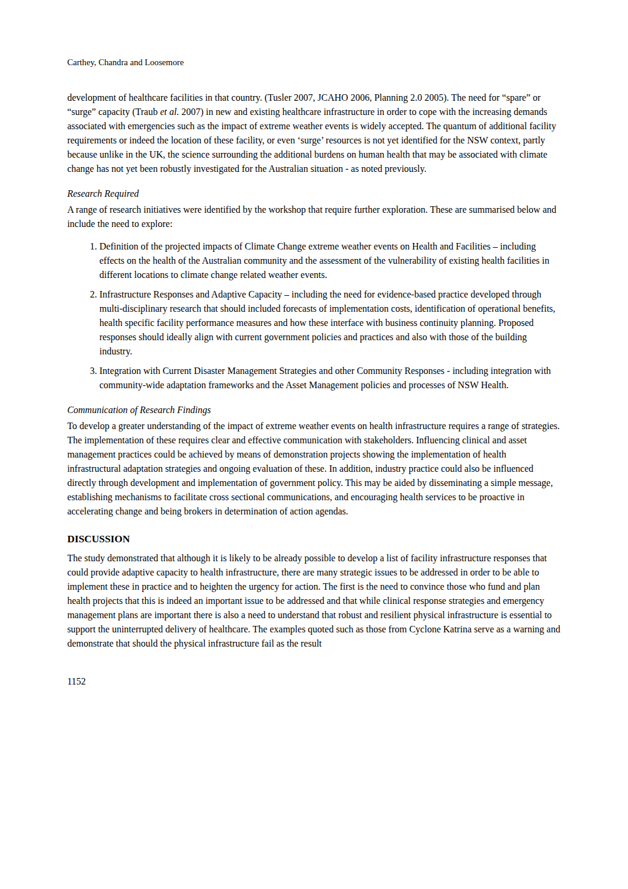Carthey, Chandra and Loosemore
development of healthcare facilities in that country. (Tusler 2007, JCAHO 2006, Planning 2.0 2005). The need for “spare” or “surge” capacity (Traub et al. 2007) in new and existing healthcare infrastructure in order to cope with the increasing demands associated with emergencies such as the impact of extreme weather events is widely accepted. The quantum of additional facility requirements or indeed the location of these facility, or even ‘surge’ resources is not yet identified for the NSW context, partly because unlike in the UK, the science surrounding the additional burdens on human health that may be associated with climate change has not yet been robustly investigated for the Australian situation - as noted previously.
Research Required
A range of research initiatives were identified by the workshop that require further exploration. These are summarised below and include the need to explore:
Definition of the projected impacts of Climate Change extreme weather events on Health and Facilities – including effects on the health of the Australian community and the assessment of the vulnerability of existing health facilities in different locations to climate change related weather events.
Infrastructure Responses and Adaptive Capacity – including the need for evidence-based practice developed through multi-disciplinary research that should included forecasts of implementation costs, identification of operational benefits, health specific facility performance measures and how these interface with business continuity planning. Proposed responses should ideally align with current government policies and practices and also with those of the building industry.
Integration with Current Disaster Management Strategies and other Community Responses - including integration with community-wide adaptation frameworks and the Asset Management policies and processes of NSW Health.
Communication of Research Findings
To develop a greater understanding of the impact of extreme weather events on health infrastructure requires a range of strategies. The implementation of these requires clear and effective communication with stakeholders. Influencing clinical and asset management practices could be achieved by means of demonstration projects showing the implementation of health infrastructural adaptation strategies and ongoing evaluation of these. In addition, industry practice could also be influenced directly through development and implementation of government policy. This may be aided by disseminating a simple message, establishing mechanisms to facilitate cross sectional communications, and encouraging health services to be proactive in accelerating change and being brokers in determination of action agendas.
DISCUSSION
The study demonstrated that although it is likely to be already possible to develop a list of facility infrastructure responses that could provide adaptive capacity to health infrastructure, there are many strategic issues to be addressed in order to be able to implement these in practice and to heighten the urgency for action. The first is the need to convince those who fund and plan health projects that this is indeed an important issue to be addressed and that while clinical response strategies and emergency management plans are important there is also a need to understand that robust and resilient physical infrastructure is essential to support the uninterrupted delivery of healthcare. The examples quoted such as those from Cyclone Katrina serve as a warning and demonstrate that should the physical infrastructure fail as the result
1152